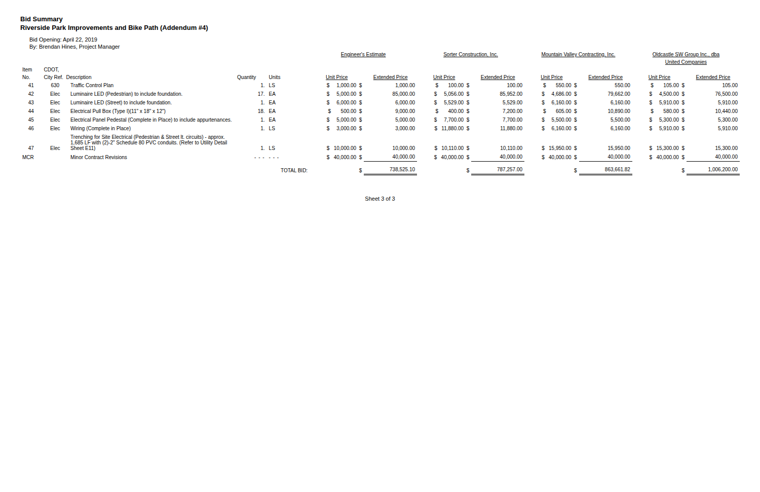Bid Summary
Riverside Park Improvements and Bike Path (Addendum #4)
Bid Opening: April 22, 2019
By: Brendan Hines, Project Manager
| | Engineer's Estimate | Sorter Construction, Inc. | Mountain Valley Contracting, Inc. | Oldcastle SW Group Inc., dba |
| --- | --- | --- | --- | --- |
| | | | | United Companies |
| Item | CDOT, | | | | | | | |
| No. | City Ref. Description | Quantity | Units | Unit Price | Extended Price | Unit Price | Extended Price | Unit Price | Extended Price | Unit Price | Extended Price |
| 41 | 630 | Traffic Control Plan | 1. | LS | $ 1,000.00 $ | 1,000.00 | $ 100.00 $ | 100.00 | $ 550.00 $ | 550.00 | $ 105.00 $ | 105.00 |
| 42 | Elec | Luminaire LED (Pedestrian) to include foundation. | 17. | EA | $ 5,000.00 $ | 85,000.00 | $ 5,056.00 $ | 85,952.00 | $ 4,686.00 $ | 79,662.00 | $ 4,500.00 $ | 76,500.00 |
| 43 | Elec | Luminaire LED (Street) to include foundation. | 1. | EA | $ 6,000.00 $ | 6,000.00 | $ 5,529.00 $ | 5,529.00 | $ 6,160.00 $ | 6,160.00 | $ 5,910.00 $ | 5,910.00 |
| 44 | Elec | Electrical Pull Box (Type I)(11" x 18" x 12") | 18. | EA | $ 500.00 $ | 9,000.00 | $ 400.00 $ | 7,200.00 | $ 605.00 $ | 10,890.00 | $ 580.00 $ | 10,440.00 |
| 45 | Elec | Electrical Panel Pedestal (Complete in Place) to include appurtenances. | 1. | EA | $ 5,000.00 $ | 5,000.00 | $ 7,700.00 $ | 7,700.00 | $ 5,500.00 $ | 5,500.00 | $ 5,300.00 $ | 5,300.00 |
| 46 | Elec | Wiring (Complete in Place) | 1. | LS | $ 3,000.00 $ | 3,000.00 | $ 11,880.00 $ | 11,880.00 | $ 6,160.00 $ | 6,160.00 | $ 5,910.00 $ | 5,910.00 |
| 47 | Elec | Trenching for Site Electrical (Pedestrian & Street lt. circuits) - approx. 1,685 LF with (2)-2" Schedule 80 PVC conduits. (Refer to Utility Detail Sheet E11) | 1. | LS | $ 10,000.00 $ | 10,000.00 | $ 10,110.00 $ | 10,110.00 | $ 15,950.00 $ | 15,950.00 | $ 15,300.00 $ | 15,300.00 |
| MCR | | Minor Contract Revisions | - - - | - - - | $ 40,000.00 $ | 40,000.00 | $ 40,000.00 $ | 40,000.00 | $ 40,000.00 $ | 40,000.00 | $ 40,000.00 $ | 40,000.00 |
| | TOTAL BID: | $ | 738,525.10 | $ | 787,257.00 | $ | 863,661.82 | $ | 1,006,200.00 |
Sheet 3 of 3